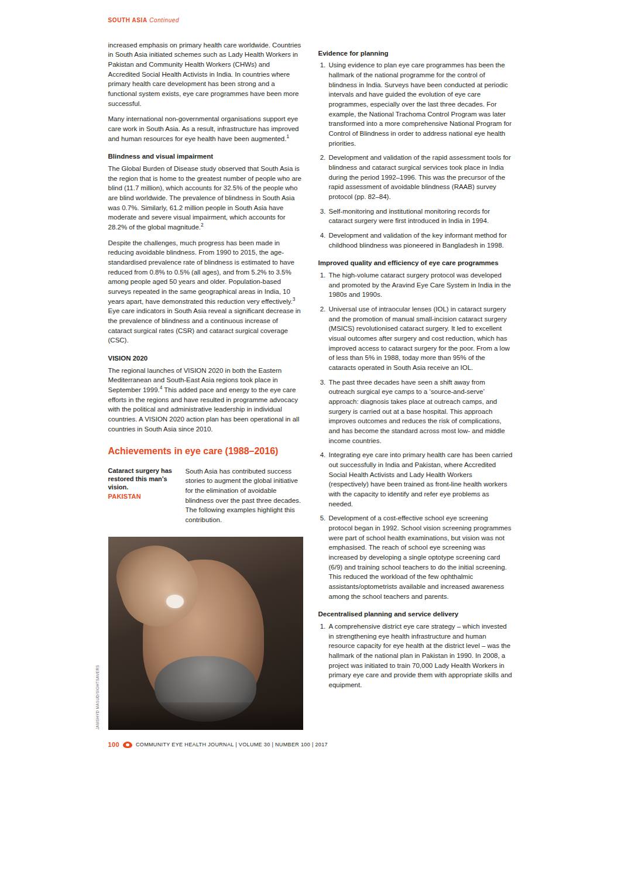South Asia Continued
increased emphasis on primary health care worldwide. Countries in South Asia initiated schemes such as Lady Health Workers in Pakistan and Community Health Workers (CHWs) and Accredited Social Health Activists in India. In countries where primary health care development has been strong and a functional system exists, eye care programmes have been more successful.
Many international non-governmental organisations support eye care work in South Asia. As a result, infrastructure has improved and human resources for eye health have been augmented.1
Blindness and visual impairment
The Global Burden of Disease study observed that South Asia is the region that is home to the greatest number of people who are blind (11.7 million), which accounts for 32.5% of the people who are blind worldwide. The prevalence of blindness in South Asia was 0.7%. Similarly, 61.2 million people in South Asia have moderate and severe visual impairment, which accounts for 28.2% of the global magnitude.2
Despite the challenges, much progress has been made in reducing avoidable blindness. From 1990 to 2015, the age-standardised prevalence rate of blindness is estimated to have reduced from 0.8% to 0.5% (all ages), and from 5.2% to 3.5% among people aged 50 years and older. Population-based surveys repeated in the same geographical areas in India, 10 years apart, have demonstrated this reduction very effectively.3 Eye care indicators in South Asia reveal a significant decrease in the prevalence of blindness and a continuous increase of cataract surgical rates (CSR) and cataract surgical coverage (CSC).
VISION 2020
The regional launches of VISION 2020 in both the Eastern Mediterranean and South-East Asia regions took place in September 1999.4 This added pace and energy to the eye care efforts in the regions and have resulted in programme advocacy with the political and administrative leadership in individual countries. A VISION 2020 action plan has been operational in all countries in South Asia since 2010.
Achievements in eye care (1988–2016)
Cataract surgery has restored this man’s vision.PAKISTAN
South Asia has contributed success stories to augment the global initiative for the elimination of avoidable blindness over the past three decades. The following examples highlight this contribution.
JAMSHYD MASUD/SIGHTSAVERS
Evidence for planning
Using evidence to plan eye care programmes has been the hallmark of the national programme for the control of blindness in India. Surveys have been conducted at periodic intervals and have guided the evolution of eye care programmes, especially over the last three decades. For example, the National Trachoma Control Program was later transformed into a more comprehensive National Program for Control of Blindness in order to address national eye health priorities.
Development and validation of the rapid assessment tools for blindness and cataract surgical services took place in India during the period 1992–1996. This was the precursor of the rapid assessment of avoidable blindness (RAAB) survey protocol (pp. 82–84).
Self-monitoring and institutional monitoring records for cataract surgery were first introduced in India in 1994.
Development and validation of the key informant method for childhood blindness was pioneered in Bangladesh in 1998.
Improved quality and efficiency of eye care programmes
The high-volume cataract surgery protocol was developed and promoted by the Aravind Eye Care System in India in the 1980s and 1990s.
Universal use of intraocular lenses (IOL) in cataract surgery and the promotion of manual small-incision cataract surgery (MSICS) revolutionised cataract surgery. It led to excellent visual outcomes after surgery and cost reduction, which has improved access to cataract surgery for the poor. From a low of less than 5% in 1988, today more than 95% of the cataracts operated in South Asia receive an IOL.
The past three decades have seen a shift away from outreach surgical eye camps to a ‘source-and-serve’ approach: diagnosis takes place at outreach camps, and surgery is carried out at a base hospital. This approach improves outcomes and reduces the risk of complications, and has become the standard across most low- and middle income countries.
Integrating eye care into primary health care has been carried out successfully in India and Pakistan, where Accredited Social Health Activists and Lady Health Workers (respectively) have been trained as front-line health workers with the capacity to identify and refer eye problems as needed.
Development of a cost-effective school eye screening protocol began in 1992. School vision screening programmes were part of school health examinations, but vision was not emphasised. The reach of school eye screening was increased by developing a single optotype screening card (6/9) and training school teachers to do the initial screening. This reduced the workload of the few ophthalmic assistants/optometrists available and increased awareness among the school teachers and parents.
Decentralised planning and service delivery
A comprehensive district eye care strategy – which invested in strengthening eye health infrastructure and human resource capacity for eye health at the district level – was the hallmark of the national plan in Pakistan in 1990. In 2008, a project was initiated to train 70,000 Lady Health Workers in primary eye care and provide them with appropriate skills and equipment.
100 Community Eye Health Journal | Volume 30 | Number 100 | 2017